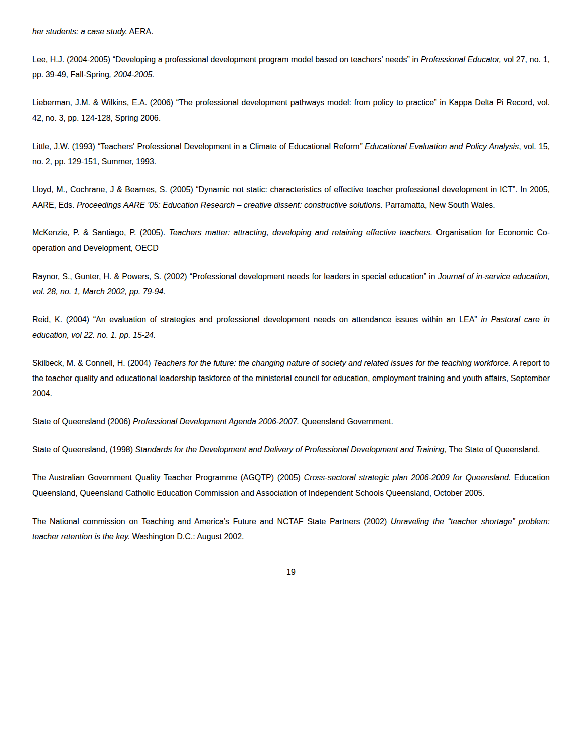her students: a case study. AERA.
Lee, H.J. (2004-2005) “Developing a professional development program model based on teachers’ needs” in Professional Educator, vol 27, no. 1, pp. 39-49, Fall-Spring, 2004-2005.
Lieberman, J.M. & Wilkins, E.A. (2006) “The professional development pathways model: from policy to practice” in Kappa Delta Pi Record, vol. 42, no. 3, pp. 124-128, Spring 2006.
Little, J.W. (1993) “Teachers' Professional Development in a Climate of Educational Reform” Educational Evaluation and Policy Analysis, vol. 15, no. 2, pp. 129-151, Summer, 1993.
Lloyd, M., Cochrane, J & Beames, S. (2005) “Dynamic not static: characteristics of effective teacher professional development in ICT”. In 2005, AARE, Eds. Proceedings AARE ’05: Education Research – creative dissent: constructive solutions. Parramatta, New South Wales.
McKenzie, P. & Santiago, P. (2005). Teachers matter: attracting, developing and retaining effective teachers. Organisation for Economic Co-operation and Development, OECD
Raynor, S., Gunter, H. & Powers, S. (2002) “Professional development needs for leaders in special education” in Journal of in-service education, vol. 28, no. 1, March 2002, pp. 79-94.
Reid, K. (2004) “An evaluation of strategies and professional development needs on attendance issues within an LEA” in Pastoral care in education, vol 22. no. 1. pp. 15-24.
Skilbeck, M. & Connell, H. (2004) Teachers for the future: the changing nature of society and related issues for the teaching workforce. A report to the teacher quality and educational leadership taskforce of the ministerial council for education, employment training and youth affairs, September 2004.
State of Queensland (2006) Professional Development Agenda 2006-2007. Queensland Government.
State of Queensland, (1998) Standards for the Development and Delivery of Professional Development and Training, The State of Queensland.
The Australian Government Quality Teacher Programme (AGQTP) (2005) Cross-sectoral strategic plan 2006-2009 for Queensland. Education Queensland, Queensland Catholic Education Commission and Association of Independent Schools Queensland, October 2005.
The National commission on Teaching and America’s Future and NCTAF State Partners (2002) Unraveling the “teacher shortage” problem: teacher retention is the key. Washington D.C.: August 2002.
19